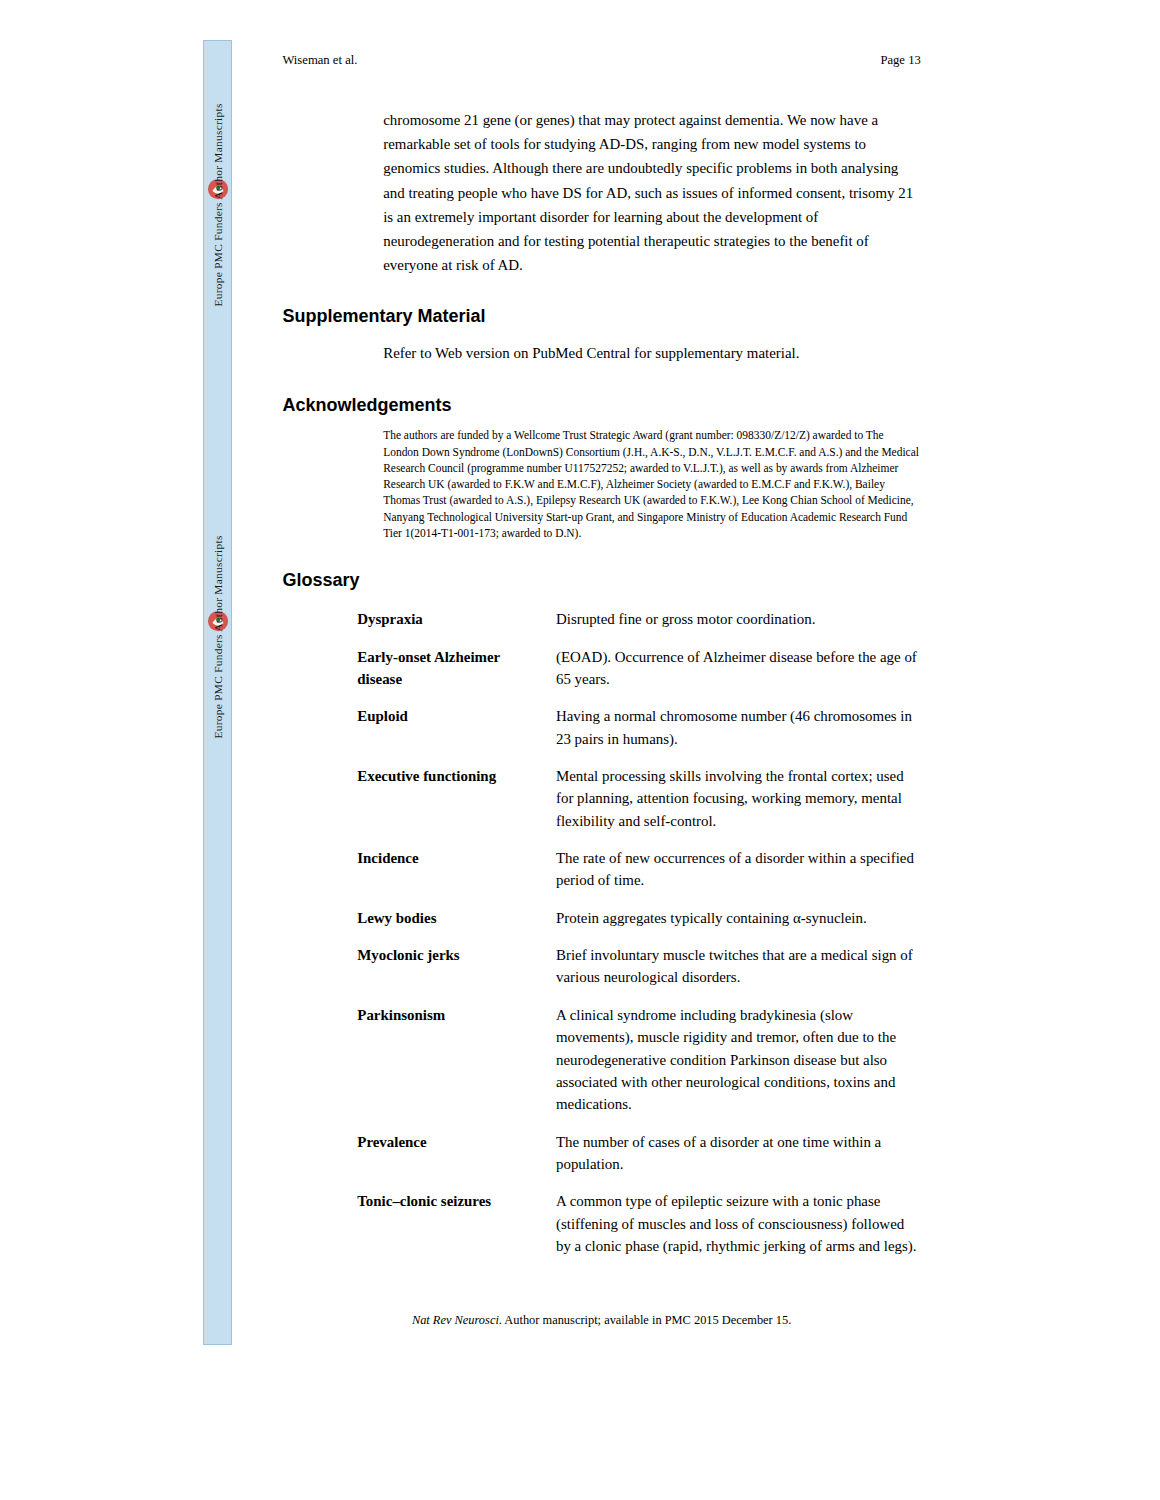Europe PMC Funders Author Manuscripts
Europe PMC Funders Author Manuscripts
Wiseman et al.
Page 13
chromosome 21 gene (or genes) that may protect against dementia. We now have a remarkable set of tools for studying AD-DS, ranging from new model systems to genomics studies. Although there are undoubtedly specific problems in both analysing and treating people who have DS for AD, such as issues of informed consent, trisomy 21 is an extremely important disorder for learning about the development of neurodegeneration and for testing potential therapeutic strategies to the benefit of everyone at risk of AD.
Supplementary Material
Refer to Web version on PubMed Central for supplementary material.
Acknowledgements
The authors are funded by a Wellcome Trust Strategic Award (grant number: 098330/Z/12/Z) awarded to The London Down Syndrome (LonDownS) Consortium (J.H., A.K-S., D.N., V.L.J.T. E.M.C.F. and A.S.) and the Medical Research Council (programme number U117527252; awarded to V.L.J.T.), as well as by awards from Alzheimer Research UK (awarded to F.K.W and E.M.C.F), Alzheimer Society (awarded to E.M.C.F and F.K.W.), Bailey Thomas Trust (awarded to A.S.), Epilepsy Research UK (awarded to F.K.W.), Lee Kong Chian School of Medicine, Nanyang Technological University Start-up Grant, and Singapore Ministry of Education Academic Research Fund Tier 1(2014-T1-001-173; awarded to D.N).
Glossary
| Dyspraxia | Disrupted fine or gross motor coordination. |
| Early-onset Alzheimer disease | (EOAD). Occurrence of Alzheimer disease before the age of 65 years. |
| Euploid | Having a normal chromosome number (46 chromosomes in 23 pairs in humans). |
| Executive functioning | Mental processing skills involving the frontal cortex; used for planning, attention focusing, working memory, mental flexibility and self-control. |
| Incidence | The rate of new occurrences of a disorder within a specified period of time. |
| Lewy bodies | Protein aggregates typically containing α-synuclein. |
| Myoclonic jerks | Brief involuntary muscle twitches that are a medical sign of various neurological disorders. |
| Parkinsonism | A clinical syndrome including bradykinesia (slow movements), muscle rigidity and tremor, often due to the neurodegenerative condition Parkinson disease but also associated with other neurological conditions, toxins and medications. |
| Prevalence | The number of cases of a disorder at one time within a population. |
| Tonic–clonic seizures | A common type of epileptic seizure with a tonic phase (stiffening of muscles and loss of consciousness) followed by a clonic phase (rapid, rhythmic jerking of arms and legs). |
Nat Rev Neurosci. Author manuscript; available in PMC 2015 December 15.